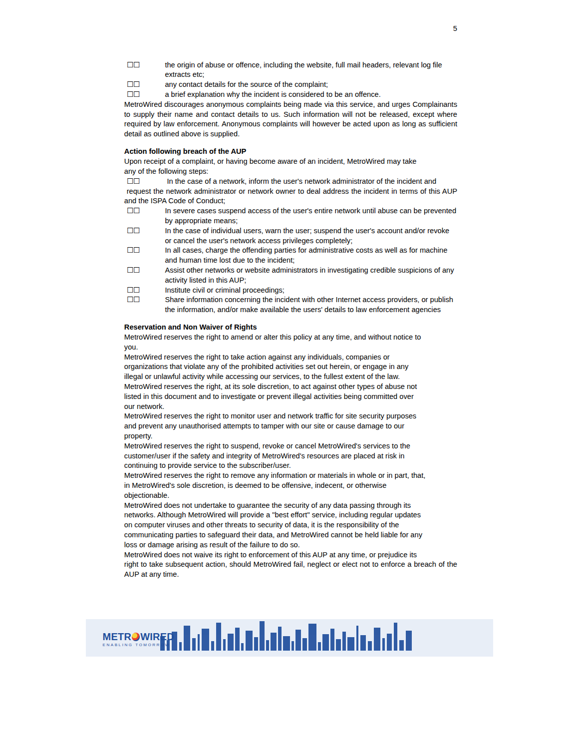5
☐☐ the origin of abuse or offence, including the website, full mail headers, relevant log file extracts etc;
☐☐ any contact details for the source of the complaint;
☐☐ a brief explanation why the incident is considered to be an offence.
MetroWired discourages anonymous complaints being made via this service, and urges Complainants to supply their name and contact details to us. Such information will not be released, except where required by law enforcement. Anonymous complaints will however be acted upon as long as sufficient detail as outlined above is supplied.
Action following breach of the AUP
Upon receipt of a complaint, or having become aware of an incident, MetroWired may take
any of the following steps:
☐☐ In the case of a network, inform the user's network administrator of the incident and
request the network administrator or network owner to deal address the incident in terms of this AUP and the ISPA Code of Conduct;
☐☐ In severe cases suspend access of the user's entire network until abuse can be prevented by appropriate means;
☐☐ In the case of individual users, warn the user; suspend the user's account and/or revoke or cancel the user's network access privileges completely;
☐☐ In all cases, charge the offending parties for administrative costs as well as for machine and human time lost due to the incident;
☐☐ Assist other networks or website administrators in investigating credible suspicions of any activity listed in this AUP;
☐☐ Institute civil or criminal proceedings;
☐☐ Share information concerning the incident with other Internet access providers, or publish the information, and/or make available the users' details to law enforcement agencies
Reservation and Non Waiver of Rights
MetroWired reserves the right to amend or alter this policy at any time, and without notice to
you.
MetroWired reserves the right to take action against any individuals, companies or
organizations that violate any of the prohibited activities set out herein, or engage in any
illegal or unlawful activity while accessing our services, to the fullest extent of the law.
MetroWired reserves the right, at its sole discretion, to act against other types of abuse not
listed in this document and to investigate or prevent illegal activities being committed over
our network.
MetroWired reserves the right to monitor user and network traffic for site security purposes
and prevent any unauthorised attempts to tamper with our site or cause damage to our
property.
MetroWired reserves the right to suspend, revoke or cancel MetroWired's services to the
customer/user if the safety and integrity of MetroWired's resources are placed at risk in
continuing to provide service to the subscriber/user.
MetroWired reserves the right to remove any information or materials in whole or in part, that,
in MetroWired's sole discretion, is deemed to be offensive, indecent, or otherwise
objectionable.
MetroWired does not undertake to guarantee the security of any data passing through its
networks. Although MetroWired will provide a "best effort" service, including regular updates
on computer viruses and other threats to security of data, it is the responsibility of the
communicating parties to safeguard their data, and MetroWired cannot be held liable for any
loss or damage arising as result of the failure to do so.
MetroWired does not waive its right to enforcement of this AUP at any time, or prejudice its
right to take subsequent action, should MetroWired fail, neglect or elect not to enforce a breach of the AUP at any time.
METR WIRED
ENABLING TOMORROW